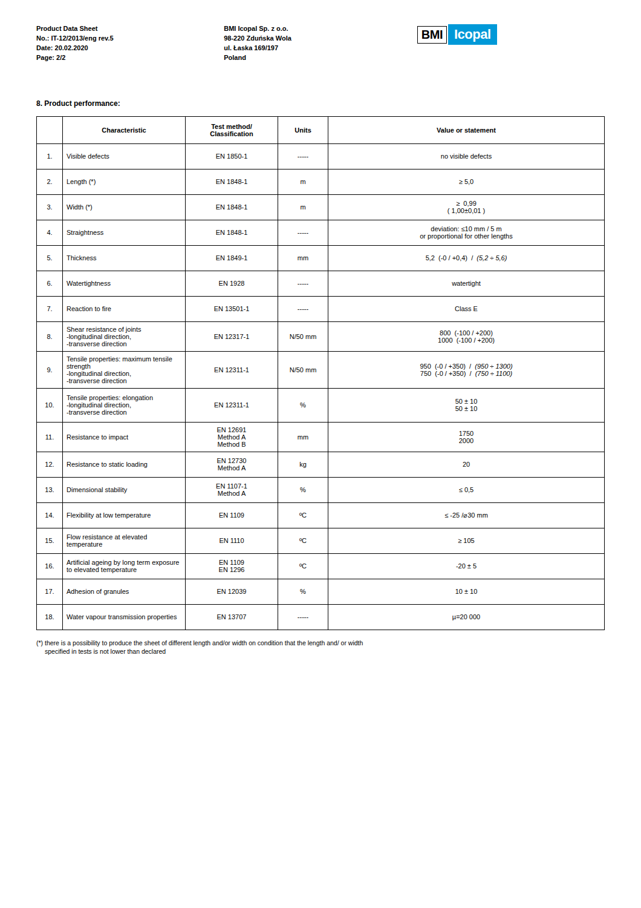Product Data Sheet
No.: IT-12/2013/eng rev.5
Date: 20.02.2020
Page: 2/2
BMI Icopal Sp. z o.o.
98-220 Zduńska Wola
ul. Łaska 169/197
Poland
BMI Icopal
8. Product performance:
| | Characteristic | Test method/ Classification | Units | Value or statement |
| --- | --- | --- | --- | --- |
| 1. | Visible defects | EN 1850-1 | ----- | no visible defects |
| 2. | Length (*) | EN 1848-1 | m | ≥ 5,0 |
| 3. | Width (*) | EN 1848-1 | m | ≥ 0,99 ( 1,00±0,01 ) |
| 4. | Straightness | EN 1848-1 | ----- | deviation: ≤10 mm / 5 m or proportional for other lengths |
| 5. | Thickness | EN 1849-1 | mm | 5,2 (-0 / +0,4) / (5,2 ÷ 5,6) |
| 6. | Watertightness | EN 1928 | ----- | watertight |
| 7. | Reaction to fire | EN 13501-1 | ----- | Class E |
| 8. | Shear resistance of joints -longitudinal direction, -transverse direction | EN 12317-1 | N/50 mm | 800 (-100 / +200) 1000 (-100 / +200) |
| 9. | Tensile properties: maximum tensile strength -longitudinal direction, -transverse direction | EN 12311-1 | N/50 mm | 950 (-0 / +350) / (950 ÷ 1300) 750 (-0 / +350) / (750 ÷ 1100) |
| 10. | Tensile properties: elongation -longitudinal direction, -transverse direction | EN 12311-1 | % | 50 ± 10 50 ± 10 |
| 11. | Resistance to impact | EN 12691 Method A Method B | mm | 1750 2000 |
| 12. | Resistance to static loading | EN 12730 Method A | kg | 20 |
| 13. | Dimensional stability | EN 1107-1 Method A | % | ≤ 0,5 |
| 14. | Flexibility at low temperature | EN 1109 | ºC | ≤ -25 /⌀30 mm |
| 15. | Flow resistance at elevated temperature | EN 1110 | ºC | ≥ 105 |
| 16. | Artificial ageing by long term exposure to elevated temperature | EN 1109 EN 1296 | ºC | -20 ± 5 |
| 17. | Adhesion of granules | EN 12039 | % | 10 ± 10 |
| 18. | Water vapour transmission properties | EN 13707 | ----- | µ=20 000 |
(*) there is a possibility to produce the sheet of different length and/or width on condition that the length and/ or width specified in tests is not lower than declared